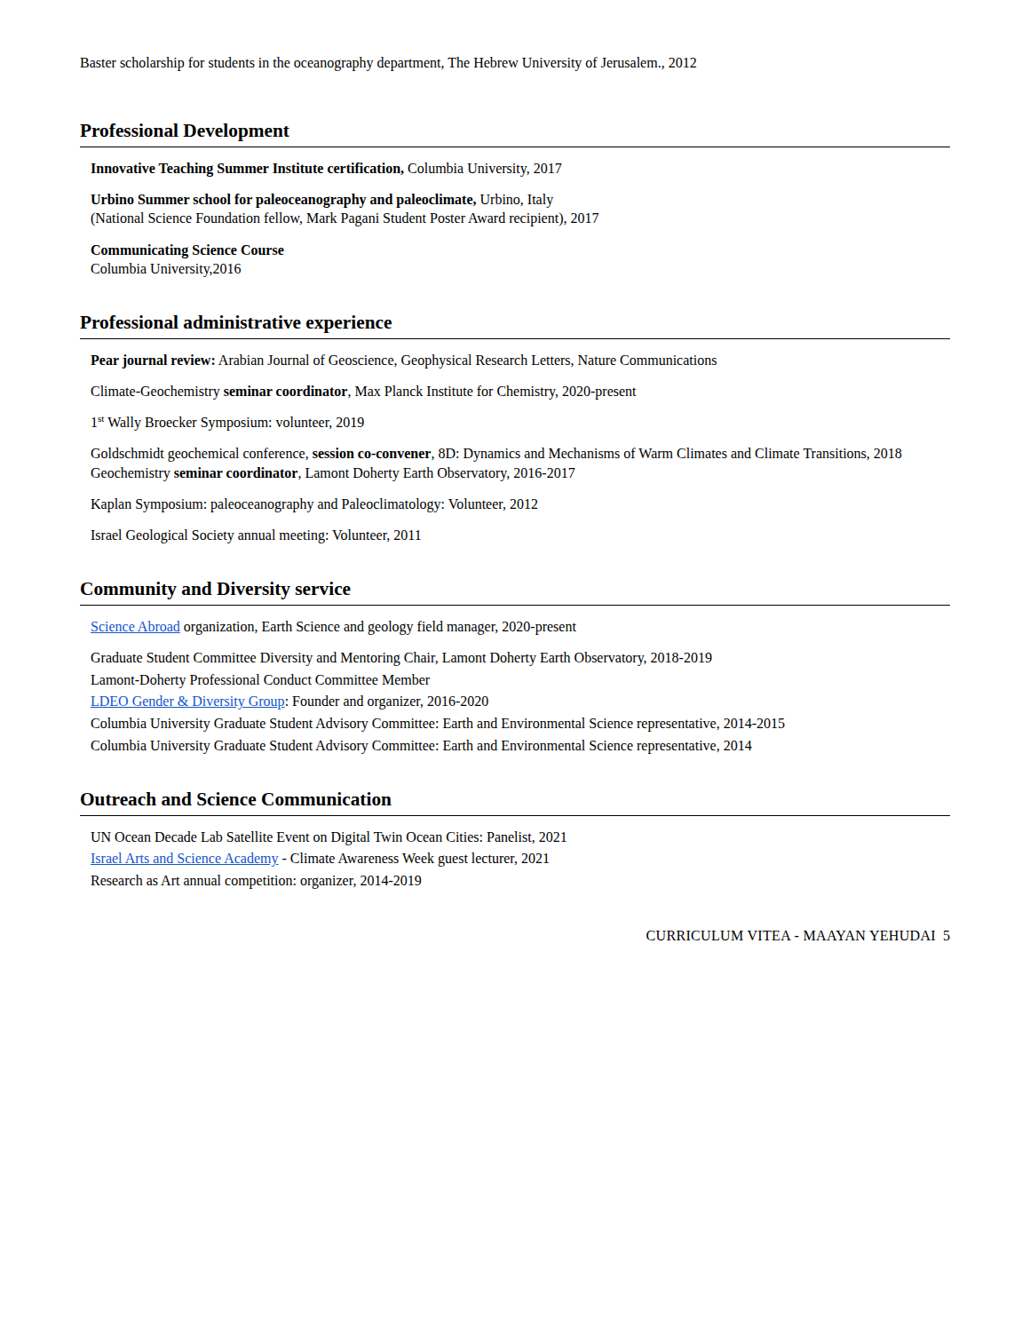Baster scholarship for students in the oceanography department, The Hebrew University of Jerusalem., 2012
Professional Development
Innovative Teaching Summer Institute certification, Columbia University, 2017
Urbino Summer school for paleoceanography and paleoclimate, Urbino, Italy
(National Science Foundation fellow, Mark Pagani Student Poster Award recipient), 2017
Communicating Science Course
Columbia University,2016
Professional administrative experience
Pear journal review: Arabian Journal of Geoscience, Geophysical Research Letters, Nature Communications
Climate-Geochemistry seminar coordinator, Max Planck Institute for Chemistry, 2020-present
1st Wally Broecker Symposium: volunteer, 2019
Goldschmidt geochemical conference, session co-convener, 8D: Dynamics and Mechanisms of Warm Climates and Climate Transitions, 2018
Geochemistry seminar coordinator, Lamont Doherty Earth Observatory, 2016-2017
Kaplan Symposium: paleoceanography and Paleoclimatology: Volunteer, 2012
Israel Geological Society annual meeting: Volunteer, 2011
Community and Diversity service
Science Abroad organization, Earth Science and geology field manager, 2020-present
Graduate Student Committee Diversity and Mentoring Chair, Lamont Doherty Earth Observatory, 2018-2019
Lamont-Doherty Professional Conduct Committee Member
LDEO Gender & Diversity Group: Founder and organizer, 2016-2020
Columbia University Graduate Student Advisory Committee: Earth and Environmental Science representative, 2014-2015
Columbia University Graduate Student Advisory Committee: Earth and Environmental Science representative, 2014
Outreach and Science Communication
UN Ocean Decade Lab Satellite Event on Digital Twin Ocean Cities: Panelist, 2021
Israel Arts and Science Academy - Climate Awareness Week guest lecturer, 2021
Research as Art annual competition: organizer, 2014-2019
CURRICULUM VITEA - MAAYAN YEHUDAI 5